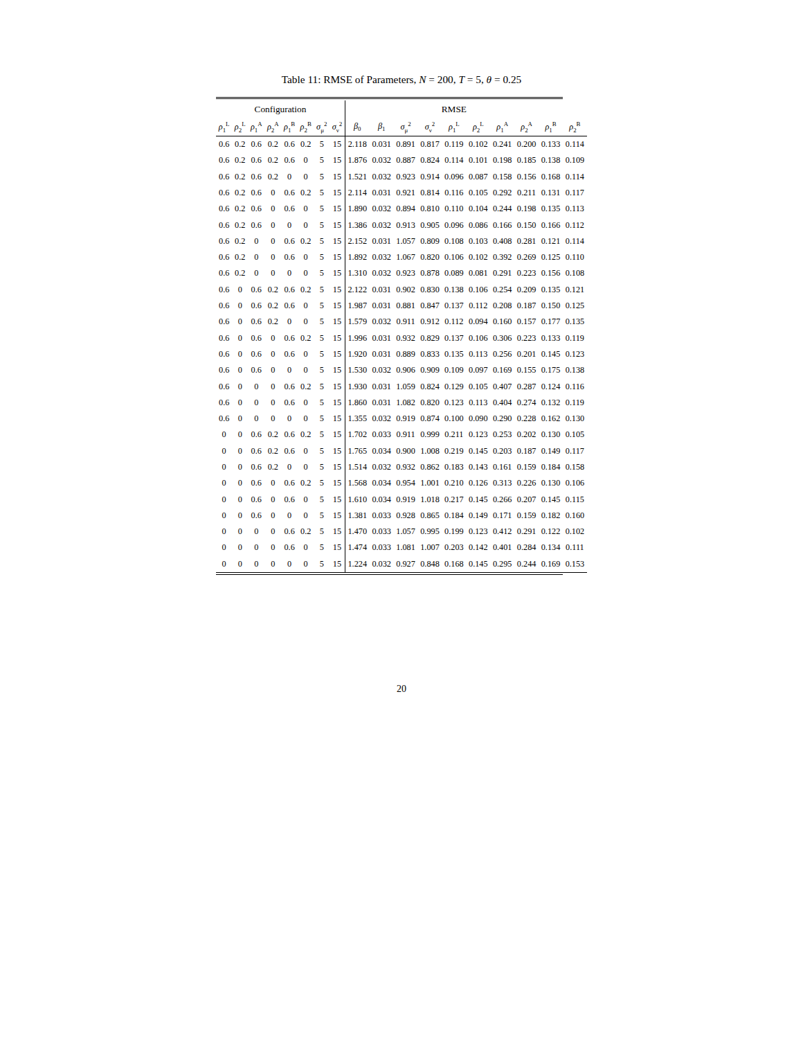Table 11: RMSE of Parameters, N = 200, T = 5, θ = 0.25
| Configuration | RMSE |
| ρ 1 L | ρ 2 L | ρ 1 A | ρ 2 A | ρ 1 B | ρ 2 B | σ μ 2 | σ ν 2 | β 0 | β 1 | σ μ 2 | σ ν 2 | ρ 1 L | ρ 2 L | ρ 1 A | ρ 2 A | ρ 1 B | ρ 2 B |
| 0.6 | 0.2 | 0.6 | 0.2 | 0.6 | 0.2 | 5 | 15 | 2.118 | 0.031 | 0.891 | 0.817 | 0.119 | 0.102 | 0.241 | 0.200 | 0.133 | 0.114 |
| 0.6 | 0.2 | 0.6 | 0.2 | 0.6 | 0 | 5 | 15 | 1.876 | 0.032 | 0.887 | 0.824 | 0.114 | 0.101 | 0.198 | 0.185 | 0.138 | 0.109 |
| 0.6 | 0.2 | 0.6 | 0.2 | 0 | 0 | 5 | 15 | 1.521 | 0.032 | 0.923 | 0.914 | 0.096 | 0.087 | 0.158 | 0.156 | 0.168 | 0.114 |
| 0.6 | 0.2 | 0.6 | 0 | 0.6 | 0.2 | 5 | 15 | 2.114 | 0.031 | 0.921 | 0.814 | 0.116 | 0.105 | 0.292 | 0.211 | 0.131 | 0.117 |
| 0.6 | 0.2 | 0.6 | 0 | 0.6 | 0 | 5 | 15 | 1.890 | 0.032 | 0.894 | 0.810 | 0.110 | 0.104 | 0.244 | 0.198 | 0.135 | 0.113 |
| 0.6 | 0.2 | 0.6 | 0 | 0 | 0 | 5 | 15 | 1.386 | 0.032 | 0.913 | 0.905 | 0.096 | 0.086 | 0.166 | 0.150 | 0.166 | 0.112 |
| 0.6 | 0.2 | 0 | 0 | 0.6 | 0.2 | 5 | 15 | 2.152 | 0.031 | 1.057 | 0.809 | 0.108 | 0.103 | 0.408 | 0.281 | 0.121 | 0.114 |
| 0.6 | 0.2 | 0 | 0 | 0.6 | 0 | 5 | 15 | 1.892 | 0.032 | 1.067 | 0.820 | 0.106 | 0.102 | 0.392 | 0.269 | 0.125 | 0.110 |
| 0.6 | 0.2 | 0 | 0 | 0 | 0 | 5 | 15 | 1.310 | 0.032 | 0.923 | 0.878 | 0.089 | 0.081 | 0.291 | 0.223 | 0.156 | 0.108 |
| 0.6 | 0 | 0.6 | 0.2 | 0.6 | 0.2 | 5 | 15 | 2.122 | 0.031 | 0.902 | 0.830 | 0.138 | 0.106 | 0.254 | 0.209 | 0.135 | 0.121 |
| 0.6 | 0 | 0.6 | 0.2 | 0.6 | 0 | 5 | 15 | 1.987 | 0.031 | 0.881 | 0.847 | 0.137 | 0.112 | 0.208 | 0.187 | 0.150 | 0.125 |
| 0.6 | 0 | 0.6 | 0.2 | 0 | 0 | 5 | 15 | 1.579 | 0.032 | 0.911 | 0.912 | 0.112 | 0.094 | 0.160 | 0.157 | 0.177 | 0.135 |
| 0.6 | 0 | 0.6 | 0 | 0.6 | 0.2 | 5 | 15 | 1.996 | 0.031 | 0.932 | 0.829 | 0.137 | 0.106 | 0.306 | 0.223 | 0.133 | 0.119 |
| 0.6 | 0 | 0.6 | 0 | 0.6 | 0 | 5 | 15 | 1.920 | 0.031 | 0.889 | 0.833 | 0.135 | 0.113 | 0.256 | 0.201 | 0.145 | 0.123 |
| 0.6 | 0 | 0.6 | 0 | 0 | 0 | 5 | 15 | 1.530 | 0.032 | 0.906 | 0.909 | 0.109 | 0.097 | 0.169 | 0.155 | 0.175 | 0.138 |
| 0.6 | 0 | 0 | 0 | 0.6 | 0.2 | 5 | 15 | 1.930 | 0.031 | 1.059 | 0.824 | 0.129 | 0.105 | 0.407 | 0.287 | 0.124 | 0.116 |
| 0.6 | 0 | 0 | 0 | 0.6 | 0 | 5 | 15 | 1.860 | 0.031 | 1.082 | 0.820 | 0.123 | 0.113 | 0.404 | 0.274 | 0.132 | 0.119 |
| 0.6 | 0 | 0 | 0 | 0 | 0 | 5 | 15 | 1.355 | 0.032 | 0.919 | 0.874 | 0.100 | 0.090 | 0.290 | 0.228 | 0.162 | 0.130 |
| 0 | 0 | 0.6 | 0.2 | 0.6 | 0.2 | 5 | 15 | 1.702 | 0.033 | 0.911 | 0.999 | 0.211 | 0.123 | 0.253 | 0.202 | 0.130 | 0.105 |
| 0 | 0 | 0.6 | 0.2 | 0.6 | 0 | 5 | 15 | 1.765 | 0.034 | 0.900 | 1.008 | 0.219 | 0.145 | 0.203 | 0.187 | 0.149 | 0.117 |
| 0 | 0 | 0.6 | 0.2 | 0 | 0 | 5 | 15 | 1.514 | 0.032 | 0.932 | 0.862 | 0.183 | 0.143 | 0.161 | 0.159 | 0.184 | 0.158 |
| 0 | 0 | 0.6 | 0 | 0.6 | 0.2 | 5 | 15 | 1.568 | 0.034 | 0.954 | 1.001 | 0.210 | 0.126 | 0.313 | 0.226 | 0.130 | 0.106 |
| 0 | 0 | 0.6 | 0 | 0.6 | 0 | 5 | 15 | 1.610 | 0.034 | 0.919 | 1.018 | 0.217 | 0.145 | 0.266 | 0.207 | 0.145 | 0.115 |
| 0 | 0 | 0.6 | 0 | 0 | 0 | 5 | 15 | 1.381 | 0.033 | 0.928 | 0.865 | 0.184 | 0.149 | 0.171 | 0.159 | 0.182 | 0.160 |
| 0 | 0 | 0 | 0 | 0.6 | 0.2 | 5 | 15 | 1.470 | 0.033 | 1.057 | 0.995 | 0.199 | 0.123 | 0.412 | 0.291 | 0.122 | 0.102 |
| 0 | 0 | 0 | 0 | 0.6 | 0 | 5 | 15 | 1.474 | 0.033 | 1.081 | 1.007 | 0.203 | 0.142 | 0.401 | 0.284 | 0.134 | 0.111 |
| 0 | 0 | 0 | 0 | 0 | 0 | 5 | 15 | 1.224 | 0.032 | 0.927 | 0.848 | 0.168 | 0.145 | 0.295 | 0.244 | 0.169 | 0.153 |
20